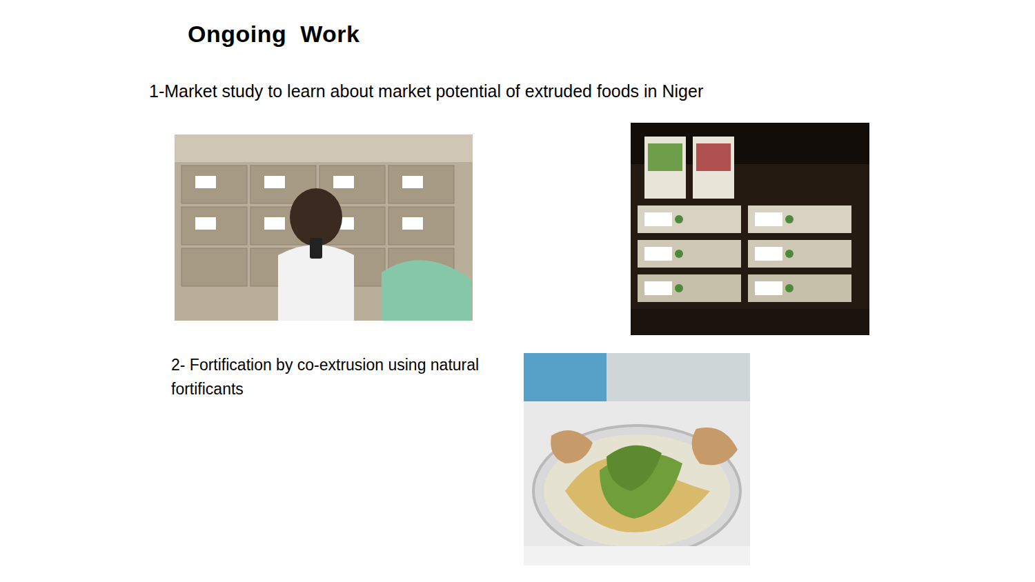Ongoing Work
1-Market study to learn about market potential of extruded foods in Niger
2- Fortification by co-extrusion using natural fortificants